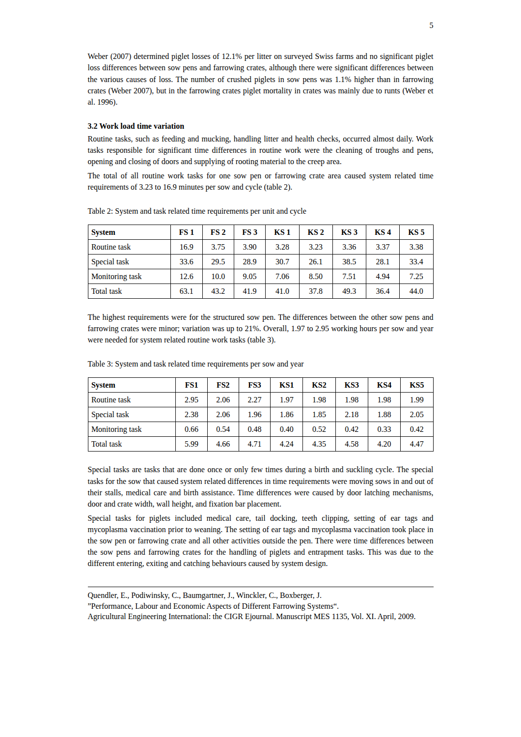5
Weber (2007) determined piglet losses of 12.1% per litter on surveyed Swiss farms and no significant piglet loss differences between sow pens and farrowing crates, although there were significant differences between the various causes of loss. The number of crushed piglets in sow pens was 1.1% higher than in farrowing crates (Weber 2007), but in the farrowing crates piglet mortality in crates was mainly due to runts (Weber et al. 1996).
3.2 Work load time variation
Routine tasks, such as feeding and mucking, handling litter and health checks, occurred almost daily. Work tasks responsible for significant time differences in routine work were the cleaning of troughs and pens, opening and closing of doors and supplying of rooting material to the creep area.
The total of all routine work tasks for one sow pen or farrowing crate area caused system related time requirements of 3.23 to 16.9 minutes per sow and cycle (table 2).
Table 2: System and task related time requirements per unit and cycle
| System | FS 1 | FS 2 | FS 3 | KS 1 | KS 2 | KS 3 | KS 4 | KS 5 |
| --- | --- | --- | --- | --- | --- | --- | --- | --- |
| Routine task | 16.9 | 3.75 | 3.90 | 3.28 | 3.23 | 3.36 | 3.37 | 3.38 |
| Special task | 33.6 | 29.5 | 28.9 | 30.7 | 26.1 | 38.5 | 28.1 | 33.4 |
| Monitoring task | 12.6 | 10.0 | 9.05 | 7.06 | 8.50 | 7.51 | 4.94 | 7.25 |
| Total task | 63.1 | 43.2 | 41.9 | 41.0 | 37.8 | 49.3 | 36.4 | 44.0 |
The highest requirements were for the structured sow pen. The differences between the other sow pens and farrowing crates were minor; variation was up to 21%. Overall, 1.97 to 2.95 working hours per sow and year were needed for system related routine work tasks (table 3).
Table 3: System and task related time requirements per sow and year
| System | FS1 | FS2 | FS3 | KS1 | KS2 | KS3 | KS4 | KS5 |
| --- | --- | --- | --- | --- | --- | --- | --- | --- |
| Routine task | 2.95 | 2.06 | 2.27 | 1.97 | 1.98 | 1.98 | 1.98 | 1.99 |
| Special task | 2.38 | 2.06 | 1.96 | 1.86 | 1.85 | 2.18 | 1.88 | 2.05 |
| Monitoring task | 0.66 | 0.54 | 0.48 | 0.40 | 0.52 | 0.42 | 0.33 | 0.42 |
| Total task | 5.99 | 4.66 | 4.71 | 4.24 | 4.35 | 4.58 | 4.20 | 4.47 |
Special tasks are tasks that are done once or only few times during a birth and suckling cycle. The special tasks for the sow that caused system related differences in time requirements were moving sows in and out of their stalls, medical care and birth assistance. Time differences were caused by door latching mechanisms, door and crate width, wall height, and fixation bar placement.
Special tasks for piglets included medical care, tail docking, teeth clipping, setting of ear tags and mycoplasma vaccination prior to weaning. The setting of ear tags and mycoplasma vaccination took place in the sow pen or farrowing crate and all other activities outside the pen. There were time differences between the sow pens and farrowing crates for the handling of piglets and entrapment tasks. This was due to the different entering, exiting and catching behaviours caused by system design.
Quendler, E., Podiwinsky, C., Baumgartner, J., Winckler, C., Boxberger, J.
”Performance, Labour and Economic Aspects of Different Farrowing Systems“.
Agricultural Engineering International: the CIGR Ejournal. Manuscript MES 1135, Vol. XI. April, 2009.